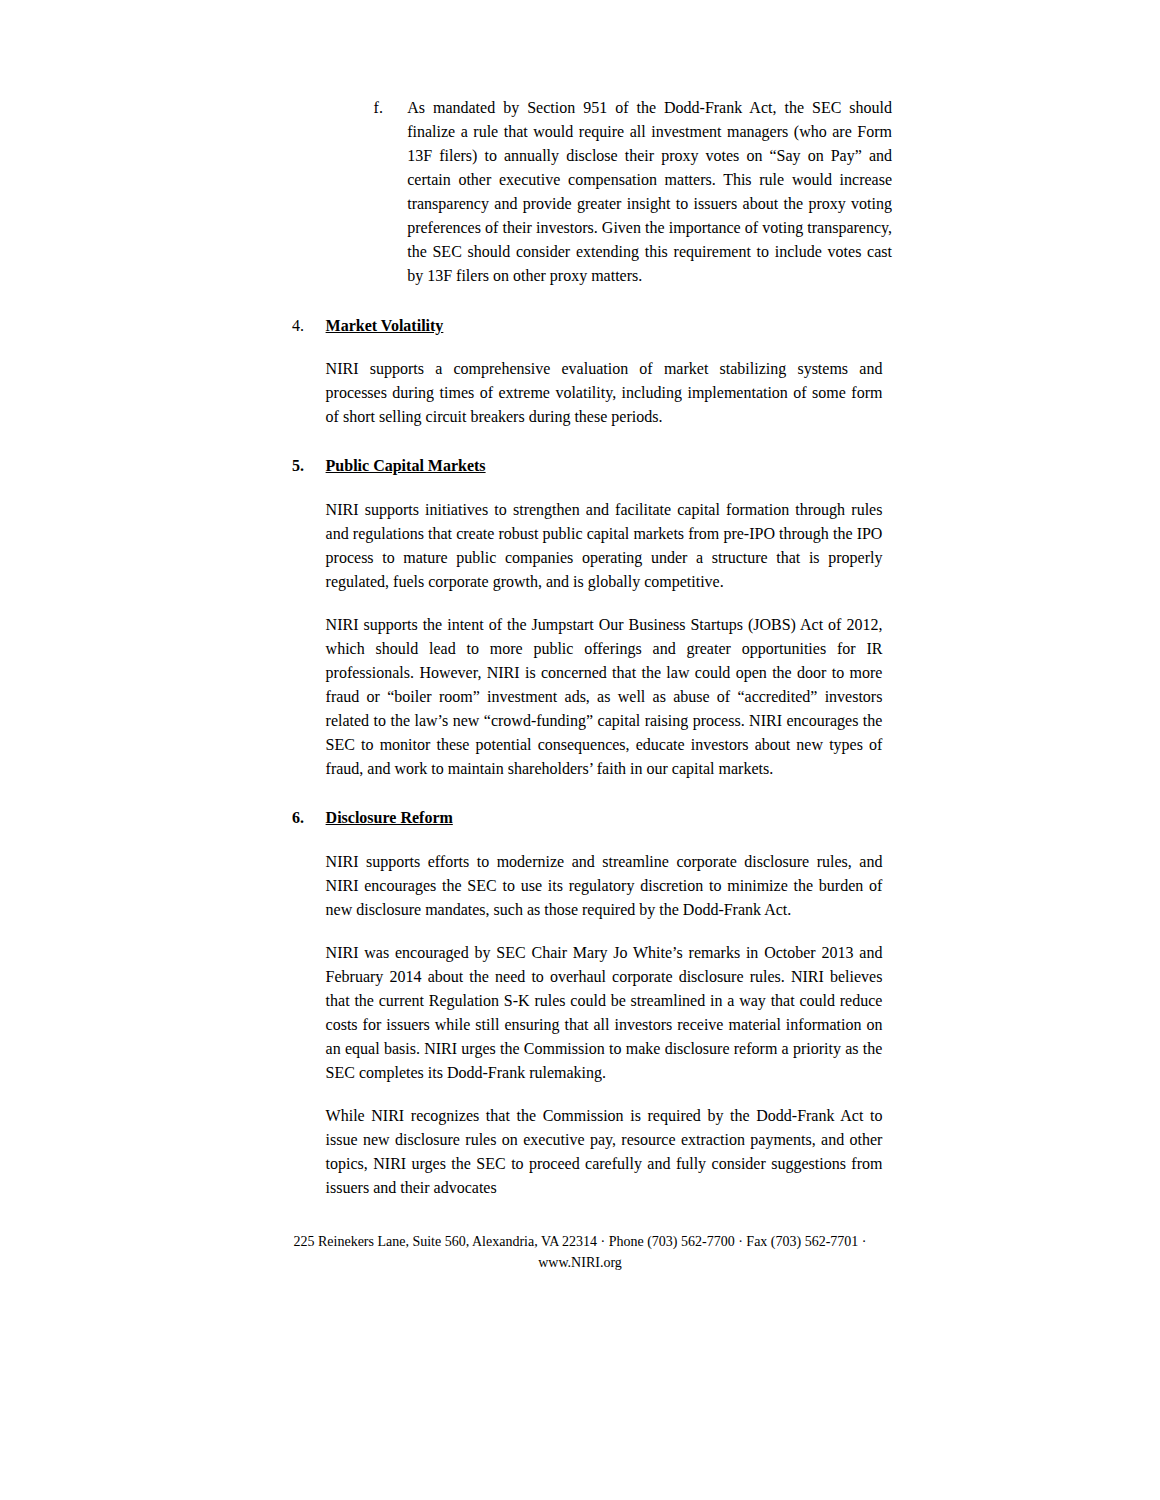f.
As mandated by Section 951 of the Dodd-Frank Act, the SEC should finalize a rule that would require all investment managers (who are Form 13F filers) to annually disclose their proxy votes on “Say on Pay” and certain other executive compensation matters. This rule would increase transparency and provide greater insight to issuers about the proxy voting preferences of their investors. Given the importance of voting transparency, the SEC should consider extending this requirement to include votes cast by 13F filers on other proxy matters.
4.
Market Volatility
NIRI supports a comprehensive evaluation of market stabilizing systems and processes during times of extreme volatility, including implementation of some form of short selling circuit breakers during these periods.
5.
Public Capital Markets
NIRI supports initiatives to strengthen and facilitate capital formation through rules and regulations that create robust public capital markets from pre-IPO through the IPO process to mature public companies operating under a structure that is properly regulated, fuels corporate growth, and is globally competitive.
NIRI supports the intent of the Jumpstart Our Business Startups (JOBS) Act of 2012, which should lead to more public offerings and greater opportunities for IR professionals. However, NIRI is concerned that the law could open the door to more fraud or “boiler room” investment ads, as well as abuse of “accredited” investors related to the law’s new “crowd-funding” capital raising process. NIRI encourages the SEC to monitor these potential consequences, educate investors about new types of fraud, and work to maintain shareholders’ faith in our capital markets.
6.
Disclosure Reform
NIRI supports efforts to modernize and streamline corporate disclosure rules, and NIRI encourages the SEC to use its regulatory discretion to minimize the burden of new disclosure mandates, such as those required by the Dodd-Frank Act.
NIRI was encouraged by SEC Chair Mary Jo White’s remarks in October 2013 and February 2014 about the need to overhaul corporate disclosure rules. NIRI believes that the current Regulation S-K rules could be streamlined in a way that could reduce costs for issuers while still ensuring that all investors receive material information on an equal basis. NIRI urges the Commission to make disclosure reform a priority as the SEC completes its Dodd-Frank rulemaking.
While NIRI recognizes that the Commission is required by the Dodd-Frank Act to issue new disclosure rules on executive pay, resource extraction payments, and other topics, NIRI urges the SEC to proceed carefully and fully consider suggestions from issuers and their advocates
225 Reinekers Lane, Suite 560, Alexandria, VA 22314 · Phone (703) 562-7700 · Fax (703) 562-7701 · www.NIRI.org